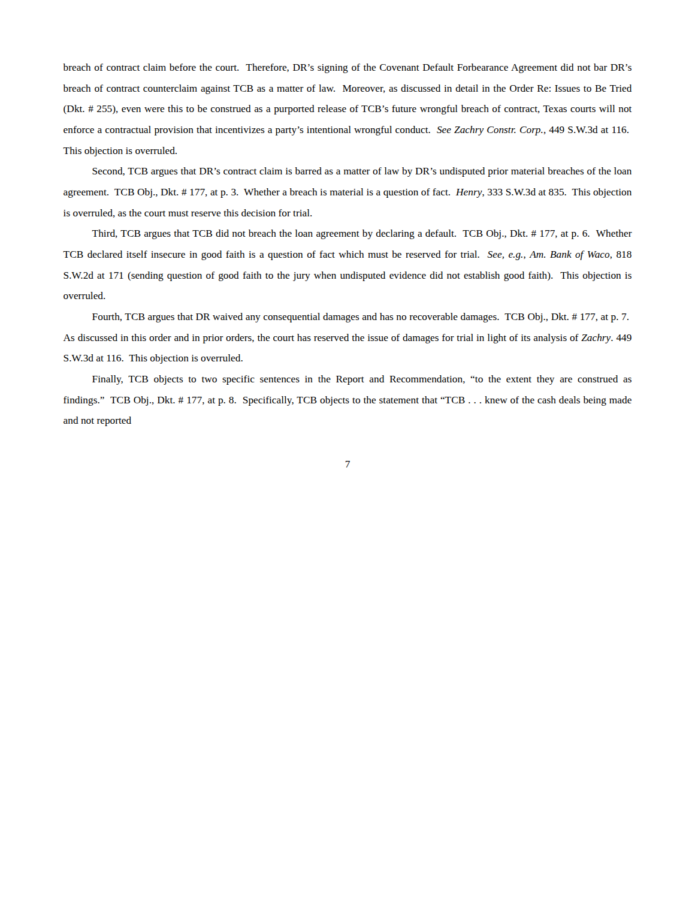breach of contract claim before the court. Therefore, DR’s signing of the Covenant Default Forbearance Agreement did not bar DR’s breach of contract counterclaim against TCB as a matter of law. Moreover, as discussed in detail in the Order Re: Issues to Be Tried (Dkt. # 255), even were this to be construed as a purported release of TCB’s future wrongful breach of contract, Texas courts will not enforce a contractual provision that incentivizes a party’s intentional wrongful conduct. See Zachry Constr. Corp., 449 S.W.3d at 116. This objection is overruled.
Second, TCB argues that DR’s contract claim is barred as a matter of law by DR’s undisputed prior material breaches of the loan agreement. TCB Obj., Dkt. # 177, at p. 3. Whether a breach is material is a question of fact. Henry, 333 S.W.3d at 835. This objection is overruled, as the court must reserve this decision for trial.
Third, TCB argues that TCB did not breach the loan agreement by declaring a default. TCB Obj., Dkt. # 177, at p. 6. Whether TCB declared itself insecure in good faith is a question of fact which must be reserved for trial. See, e.g., Am. Bank of Waco, 818 S.W.2d at 171 (sending question of good faith to the jury when undisputed evidence did not establish good faith). This objection is overruled.
Fourth, TCB argues that DR waived any consequential damages and has no recoverable damages. TCB Obj., Dkt. # 177, at p. 7. As discussed in this order and in prior orders, the court has reserved the issue of damages for trial in light of its analysis of Zachry. 449 S.W.3d at 116. This objection is overruled.
Finally, TCB objects to two specific sentences in the Report and Recommendation, “to the extent they are construed as findings.” TCB Obj., Dkt. # 177, at p. 8. Specifically, TCB objects to the statement that “TCB . . . knew of the cash deals being made and not reported
7